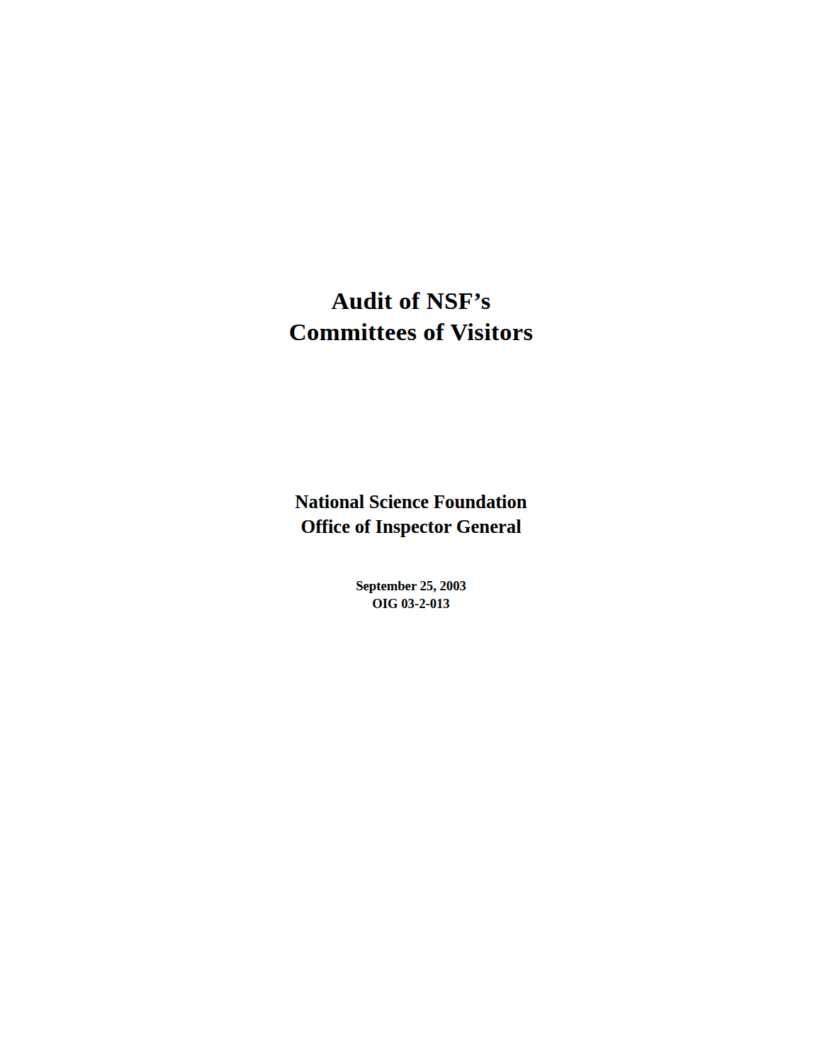Audit of NSF’s
Committees of Visitors
National Science Foundation
Office of Inspector General
September 25, 2003
OIG 03-2-013